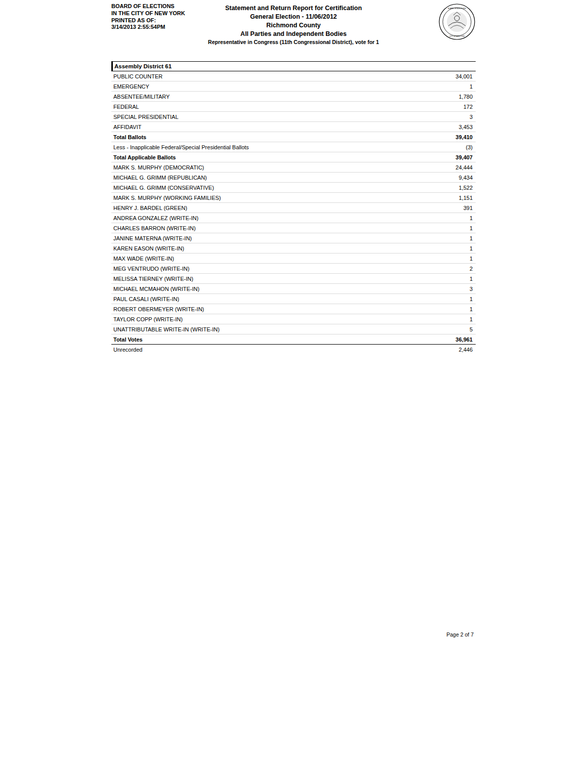BOARD OF ELECTIONS
IN THE CITY OF NEW YORK
PRINTED AS OF:
3/14/2013 2:55:54PM
Statement and Return Report for Certification
General Election - 11/06/2012
Richmond County
All Parties and Independent Bodies
Representative in Congress (11th Congressional District), vote for 1
BOARD OF ELECTIONS CITY OF NEW YORK
Assembly District 61
| PUBLIC COUNTER | 34,001 |
| EMERGENCY | 1 |
| ABSENTEE/MILITARY | 1,780 |
| FEDERAL | 172 |
| SPECIAL PRESIDENTIAL | 3 |
| AFFIDAVIT | 3,453 |
| Total Ballots | 39,410 |
| Less - Inapplicable Federal/Special Presidential Ballots | (3) |
| Total Applicable Ballots | 39,407 |
| MARK S. MURPHY (DEMOCRATIC) | 24,444 |
| MICHAEL G. GRIMM (REPUBLICAN) | 9,434 |
| MICHAEL G. GRIMM (CONSERVATIVE) | 1,522 |
| MARK S. MURPHY (WORKING FAMILIES) | 1,151 |
| HENRY J. BARDEL (GREEN) | 391 |
| ANDREA GONZALEZ (WRITE-IN) | 1 |
| CHARLES BARRON (WRITE-IN) | 1 |
| JANINE MATERNA (WRITE-IN) | 1 |
| KAREN EASON (WRITE-IN) | 1 |
| MAX WADE (WRITE-IN) | 1 |
| MEG VENTRUDO (WRITE-IN) | 2 |
| MELISSA TIERNEY (WRITE-IN) | 1 |
| MICHAEL MCMAHON (WRITE-IN) | 3 |
| PAUL CASALI (WRITE-IN) | 1 |
| ROBERT OBERMEYER (WRITE-IN) | 1 |
| TAYLOR COPP (WRITE-IN) | 1 |
| UNATTRIBUTABLE WRITE-IN (WRITE-IN) | 5 |
| Total Votes | 36,961 |
| Unrecorded | 2,446 |
Page 2 of 7